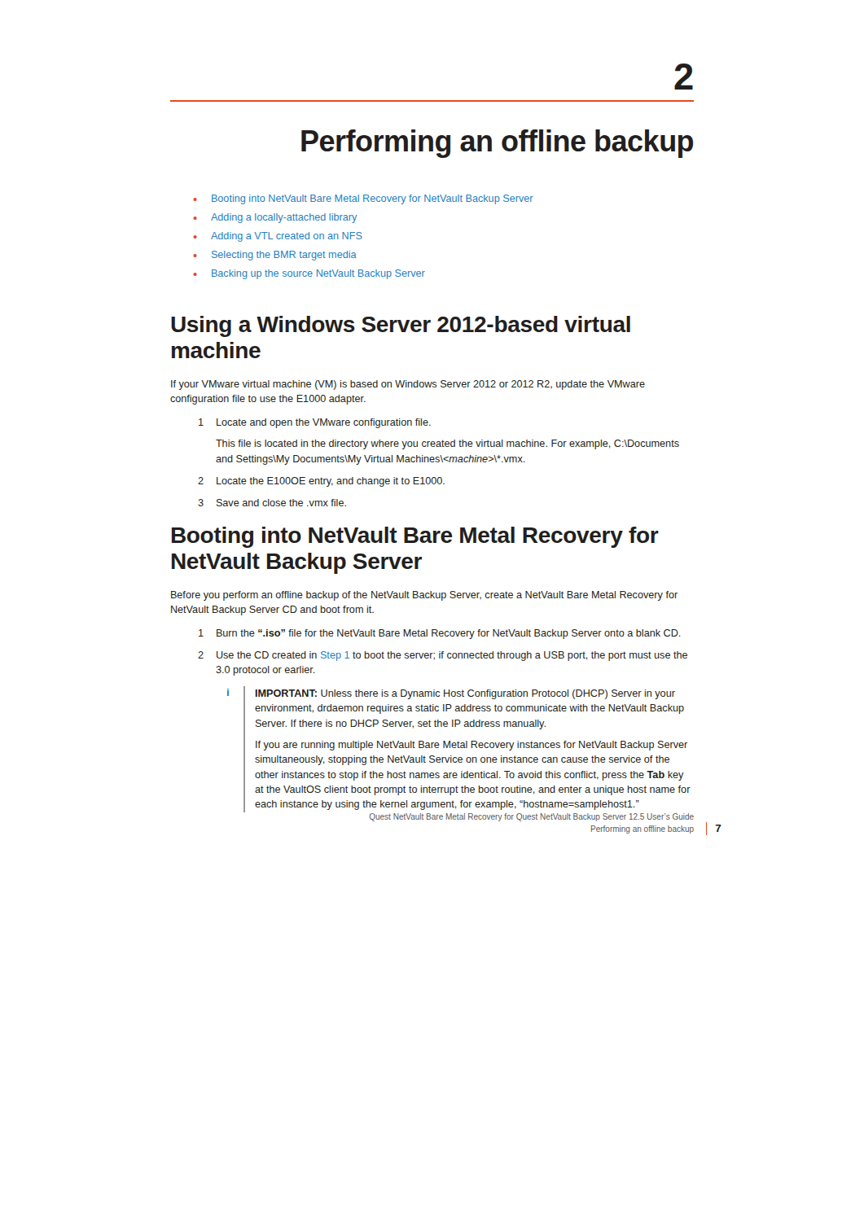2
Performing an offline backup
Booting into NetVault Bare Metal Recovery for NetVault Backup Server
Adding a locally-attached library
Adding a VTL created on an NFS
Selecting the BMR target media
Backing up the source NetVault Backup Server
Using a Windows Server 2012-based virtual machine
If your VMware virtual machine (VM) is based on Windows Server 2012 or 2012 R2, update the VMware configuration file to use the E1000 adapter.
Locate and open the VMware configuration file.
This file is located in the directory where you created the virtual machine. For example, C:\Documents and Settings\My Documents\My Virtual Machines\<machine>\*.vmx.
Locate the E100OE entry, and change it to E1000.
Save and close the .vmx file.
Booting into NetVault Bare Metal Recovery for NetVault Backup Server
Before you perform an offline backup of the NetVault Backup Server, create a NetVault Bare Metal Recovery for NetVault Backup Server CD and boot from it.
Burn the “.iso” file for the NetVault Bare Metal Recovery for NetVault Backup Server onto a blank CD.
Use the CD created in Step 1 to boot the server; if connected through a USB port, the port must use the 3.0 protocol or earlier.
i
IMPORTANT: Unless there is a Dynamic Host Configuration Protocol (DHCP) Server in your environment, drdaemon requires a static IP address to communicate with the NetVault Backup Server. If there is no DHCP Server, set the IP address manually.
If you are running multiple NetVault Bare Metal Recovery instances for NetVault Backup Server simultaneously, stopping the NetVault Service on one instance can cause the service of the other instances to stop if the host names are identical. To avoid this conflict, press the Tab key at the VaultOS client boot prompt to interrupt the boot routine, and enter a unique host name for each instance by using the kernel argument, for example, “hostname=samplehost1.”
Quest NetVault Bare Metal Recovery for Quest NetVault Backup Server 12.5 User’s Guide Performing an offline backup 7